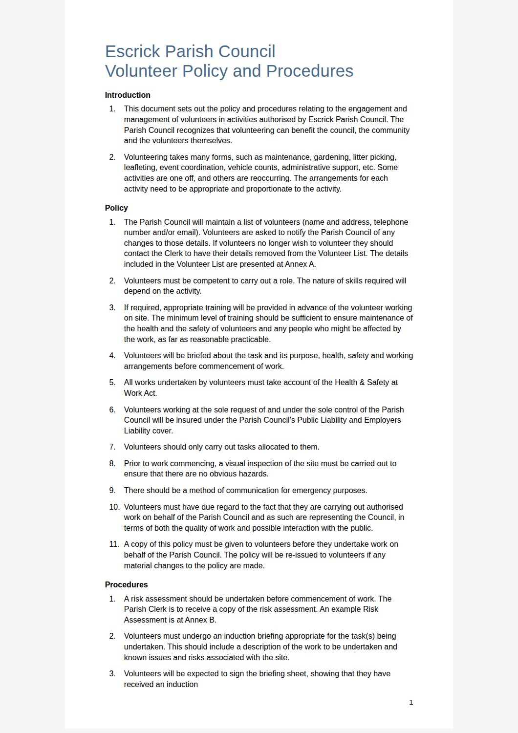Escrick Parish CouncilVolunteer Policy and Procedures
Introduction
This document sets out the policy and procedures relating to the engagement and management of volunteers in activities authorised by Escrick Parish Council. The Parish Council recognizes that volunteering can benefit the council, the community and the volunteers themselves.
Volunteering takes many forms, such as maintenance, gardening, litter picking, leafleting, event coordination, vehicle counts, administrative support, etc. Some activities are one off, and others are reoccurring. The arrangements for each activity need to be appropriate and proportionate to the activity.
Policy
The Parish Council will maintain a list of volunteers (name and address, telephone number and/or email). Volunteers are asked to notify the Parish Council of any changes to those details. If volunteers no longer wish to volunteer they should contact the Clerk to have their details removed from the Volunteer List. The details included in the Volunteer List are presented at Annex A.
Volunteers must be competent to carry out a role. The nature of skills required will depend on the activity.
If required, appropriate training will be provided in advance of the volunteer working on site. The minimum level of training should be sufficient to ensure maintenance of the health and the safety of volunteers and any people who might be affected by the work, as far as reasonable practicable.
Volunteers will be briefed about the task and its purpose, health, safety and working arrangements before commencement of work.
All works undertaken by volunteers must take account of the Health & Safety at Work Act.
Volunteers working at the sole request of and under the sole control of the Parish Council will be insured under the Parish Council's Public Liability and Employers Liability cover.
Volunteers should only carry out tasks allocated to them.
Prior to work commencing, a visual inspection of the site must be carried out to ensure that there are no obvious hazards.
There should be a method of communication for emergency purposes.
Volunteers must have due regard to the fact that they are carrying out authorised work on behalf of the Parish Council and as such are representing the Council, in terms of both the quality of work and possible interaction with the public.
A copy of this policy must be given to volunteers before they undertake work on behalf of the Parish Council. The policy will be re-issued to volunteers if any material changes to the policy are made.
Procedures
A risk assessment should be undertaken before commencement of work. The Parish Clerk is to receive a copy of the risk assessment. An example Risk Assessment is at Annex B.
Volunteers must undergo an induction briefing appropriate for the task(s) being undertaken. This should include a description of the work to be undertaken and known issues and risks associated with the site.
Volunteers will be expected to sign the briefing sheet, showing that they have received an induction
1